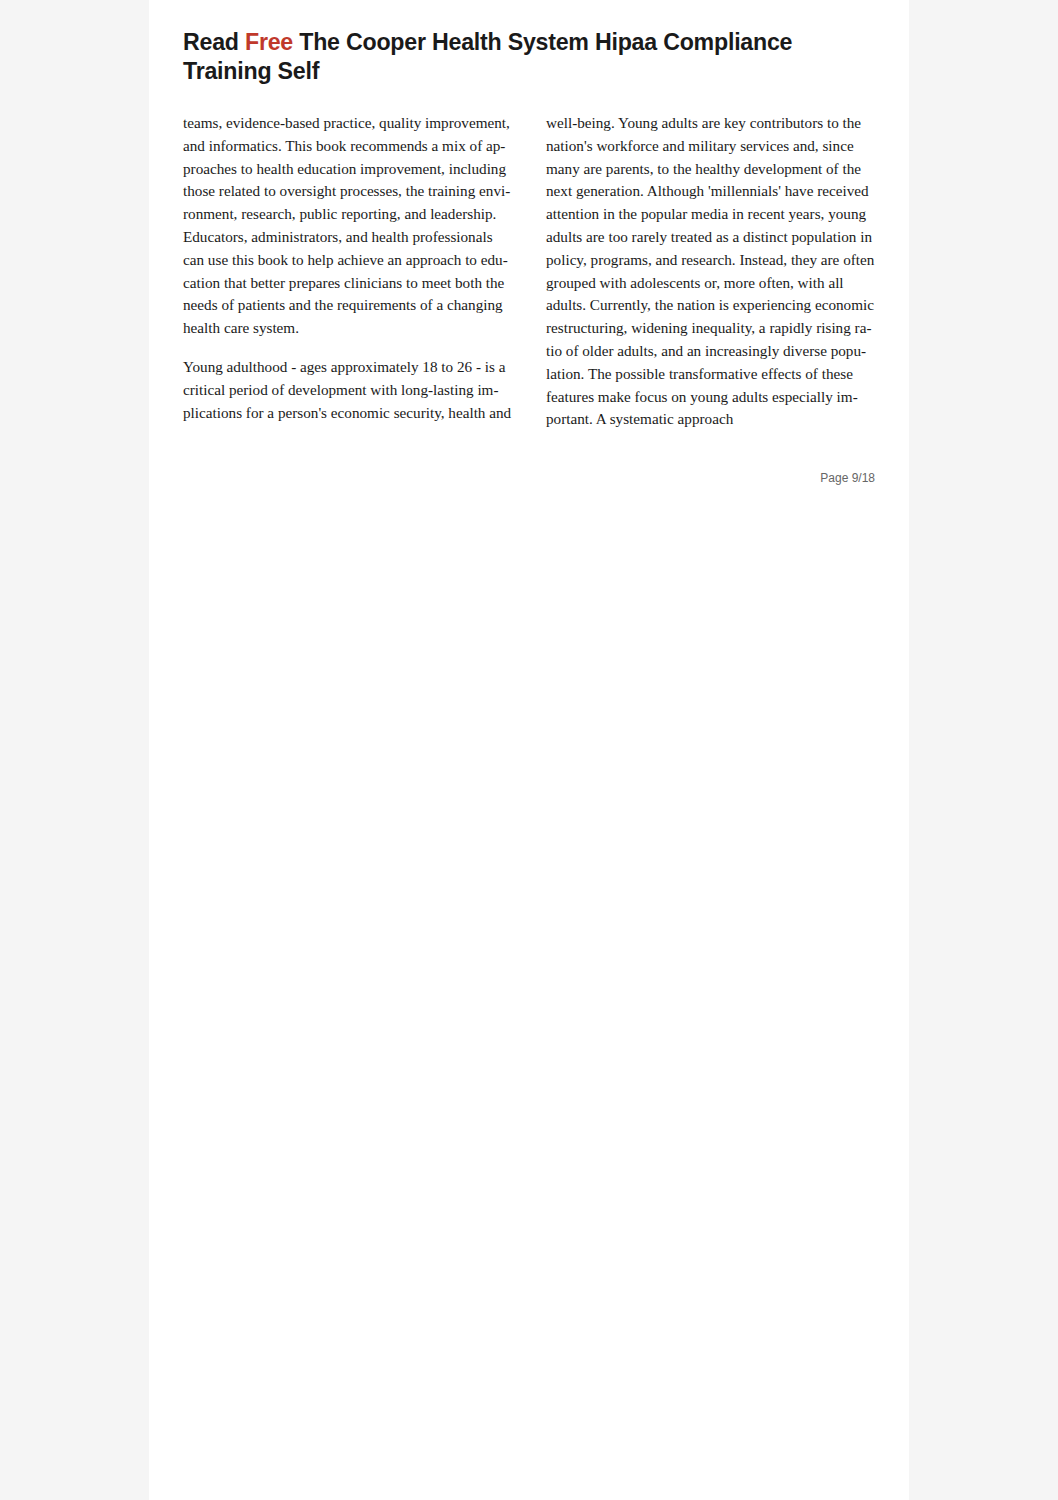Read Free The Cooper Health System Hipaa Compliance Training Self
teams, evidence-based practice, quality improvement, and informatics. This book recommends a mix of approaches to health education improvement, including those related to oversight processes, the training environment, research, public reporting, and leadership. Educators, administrators, and health professionals can use this book to help achieve an approach to education that better prepares clinicians to meet both the needs of patients and the requirements of a changing health care system.
Young adulthood - ages approximately 18 to 26 - is a critical period of development with long-lasting implications for a person's economic security, health and well-being. Young adults are key contributors to the nation's workforce and military services and, since many are parents, to the healthy development of the next generation. Although 'millennials' have received attention in the popular media in recent years, young adults are too rarely treated as a distinct population in policy, programs, and research. Instead, they are often grouped with adolescents or, more often, with all adults. Currently, the nation is experiencing economic restructuring, widening inequality, a rapidly rising ratio of older adults, and an increasingly diverse population. The possible transformative effects of these features make focus on young adults especially important. A systematic approach
Page 9/18